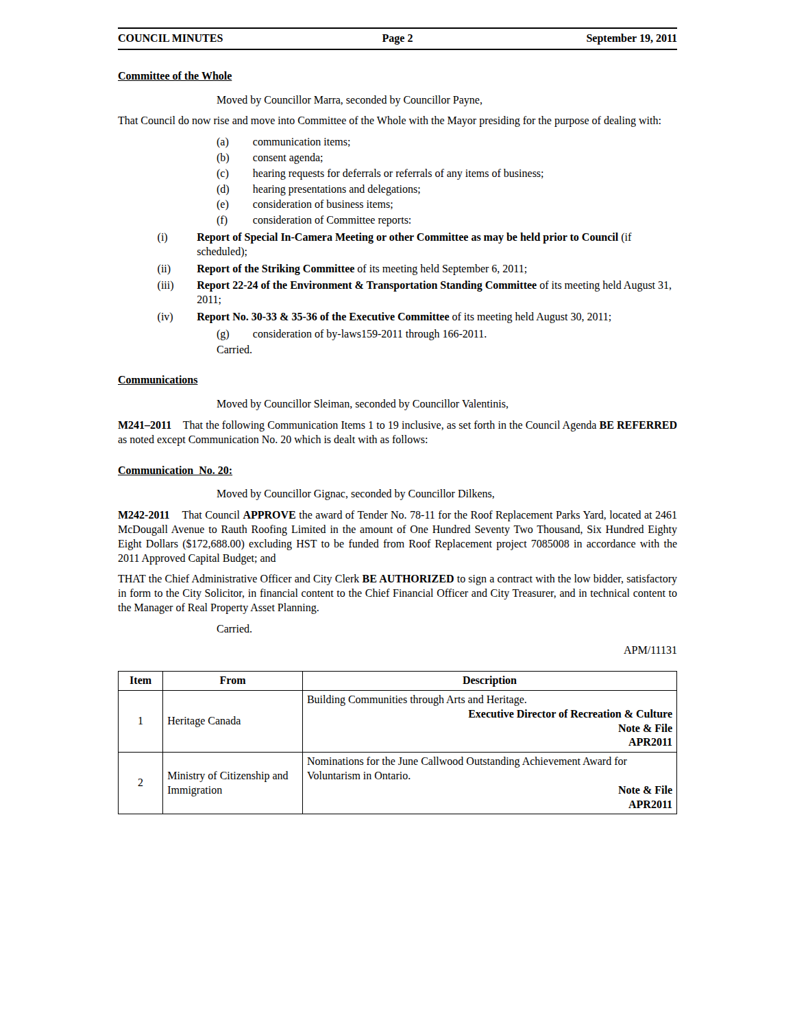COUNCIL MINUTES
Page 2
September 19, 2011
Committee of the Whole
Moved by Councillor Marra, seconded by Councillor Payne,
That Council do now rise and move into Committee of the Whole with the Mayor presiding for the purpose of dealing with:
(a) communication items;
(b) consent agenda;
(c) hearing requests for deferrals or referrals of any items of business;
(d) hearing presentations and delegations;
(e) consideration of business items;
(f) consideration of Committee reports:
(i) Report of Special In-Camera Meeting or other Committee as may be held prior to Council (if scheduled);
(ii) Report of the Striking Committee of its meeting held September 6, 2011;
(iii) Report 22-24 of the Environment & Transportation Standing Committee of its meeting held August 31, 2011;
(iv) Report No. 30-33 & 35-36 of the Executive Committee of its meeting held August 30, 2011;
(g) consideration of by-laws159-2011 through 166-2011.
Carried.
Communications
Moved by Councillor Sleiman, seconded by Councillor Valentinis,
M241–2011 That the following Communication Items 1 to 19 inclusive, as set forth in the Council Agenda BE REFERRED as noted except Communication No. 20 which is dealt with as follows:
Communication No. 20:
Moved by Councillor Gignac, seconded by Councillor Dilkens,
M242-2011 That Council APPROVE the award of Tender No. 78-11 for the Roof Replacement Parks Yard, located at 2461 McDougall Avenue to Rauth Roofing Limited in the amount of One Hundred Seventy Two Thousand, Six Hundred Eighty Eight Dollars ($172,688.00) excluding HST to be funded from Roof Replacement project 7085008 in accordance with the 2011 Approved Capital Budget; and
THAT the Chief Administrative Officer and City Clerk BE AUTHORIZED to sign a contract with the low bidder, satisfactory in form to the City Solicitor, in financial content to the Chief Financial Officer and City Treasurer, and in technical content to the Manager of Real Property Asset Planning.
Carried.
APM/11131
| Item | From | Description |
| --- | --- | --- |
| 1 | Heritage Canada | Building Communities through Arts and Heritage. Executive Director of Recreation & Culture Note & File APR2011 |
| 2 | Ministry of Citizenship and Immigration | Nominations for the June Callwood Outstanding Achievement Award for Voluntarism in Ontario. Note & File APR2011 |